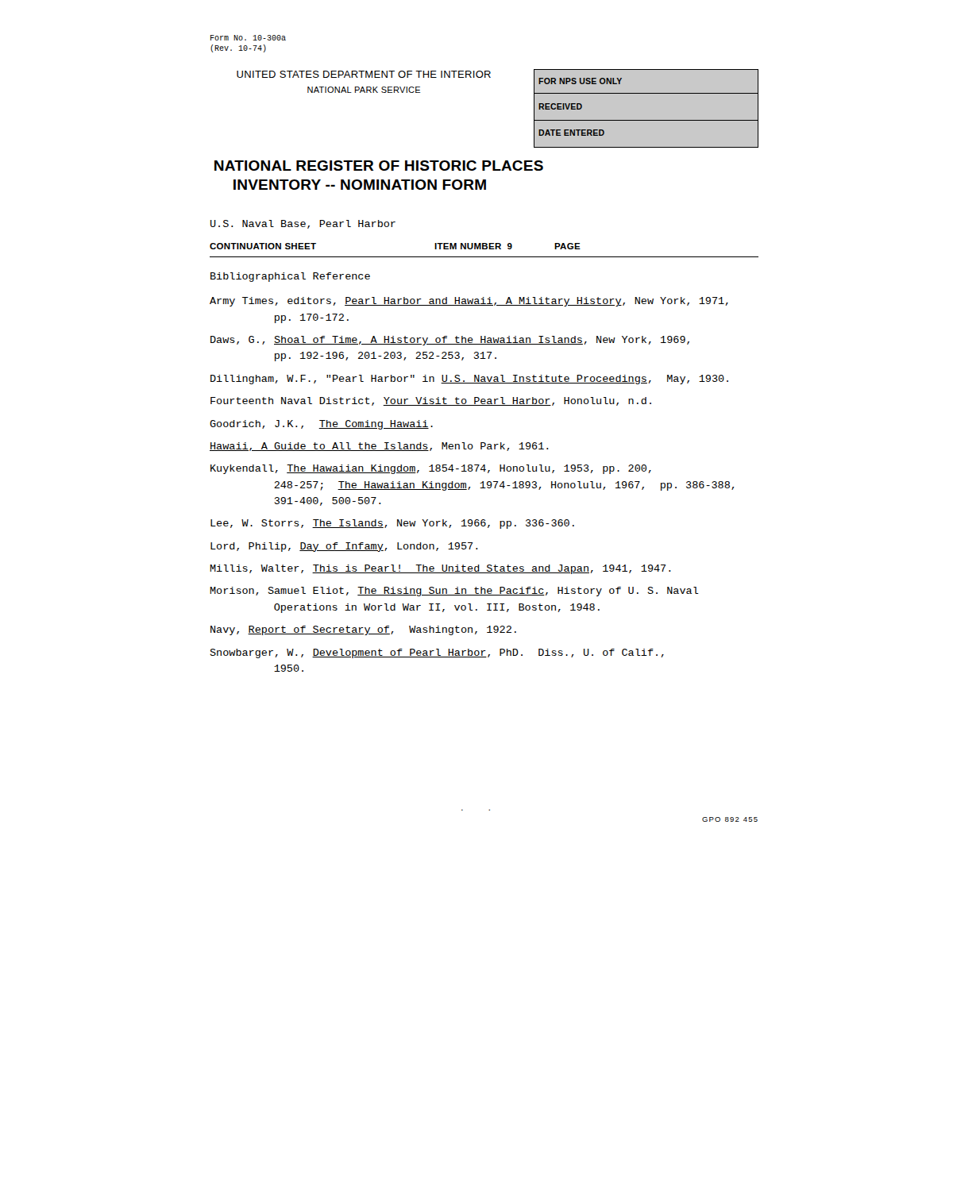Form No. 10-300a
(Rev. 10-74)
UNITED STATES DEPARTMENT OF THE INTERIOR
NATIONAL PARK SERVICE
FOR NPS USE ONLY
RECEIVED
DATE ENTERED
NATIONAL REGISTER OF HISTORIC PLACES INVENTORY -- NOMINATION FORM
U.S. Naval Base, Pearl Harbor
CONTINUATION SHEET ITEM NUMBER 9 PAGE
Bibliographical Reference
Army Times, editors, Pearl Harbor and Hawaii, A Military History, New York, 1971, pp. 170-172.
Daws, G., Shoal of Time, A History of the Hawaiian Islands, New York, 1969, pp. 192-196, 201-203, 252-253, 317.
Dillingham, W.F., "Pearl Harbor" in U.S. Naval Institute Proceedings, May, 1930.
Fourteenth Naval District, Your Visit to Pearl Harbor, Honolulu, n.d.
Goodrich, J.K., The Coming Hawaii.
Hawaii, A Guide to All the Islands, Menlo Park, 1961.
Kuykendall, The Hawaiian Kingdom, 1854-1874, Honolulu, 1953, pp. 200, 248-257; The Hawaiian Kingdom, 1974-1893, Honolulu, 1967, pp. 386-388, 391-400, 500-507.
Lee, W. Storrs, The Islands, New York, 1966, pp. 336-360.
Lord, Philip, Day of Infamy, London, 1957.
Millis, Walter, This is Pearl! The United States and Japan, 1941, 1947.
Morison, Samuel Eliot, The Rising Sun in the Pacific, History of U. S. Naval Operations in World War II, vol. III, Boston, 1948.
Navy, Report of Secretary of, Washington, 1922.
Snowbarger, W., Development of Pearl Harbor, PhD. Diss., U. of Calif., 1950.
. .
GPO 892 455